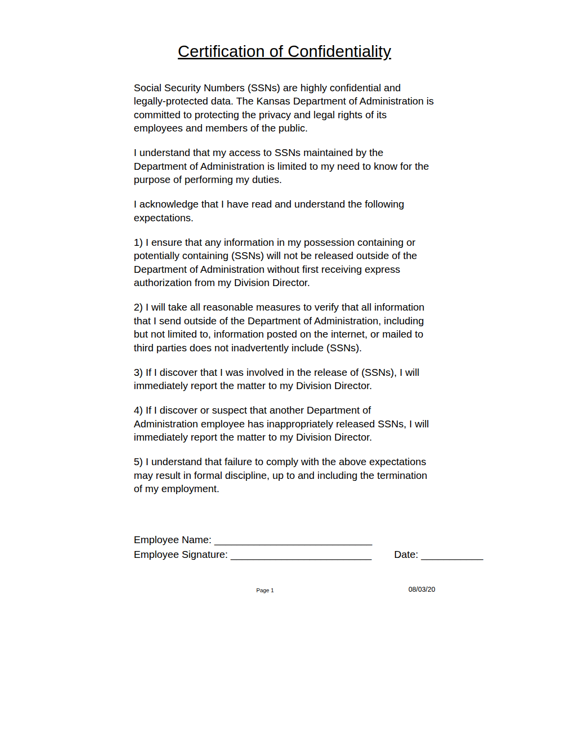Certification of Confidentiality
Social Security Numbers (SSNs) are highly confidential and legally-protected data. The Kansas Department of Administration is committed to protecting the privacy and legal rights of its employees and members of the public.
I understand that my access to SSNs maintained by the Department of Administration is limited to my need to know for the purpose of performing my duties.
I acknowledge that I have read and understand the following expectations.
1) I ensure that any information in my possession containing or potentially containing (SSNs) will not be released outside of the Department of Administration without first receiving express authorization from my Division Director.
2) I will take all reasonable measures to verify that all information that I send outside of the Department of Administration, including but not limited to, information posted on the internet, or mailed to third parties does not inadvertently include (SSNs).
3) If I discover that I was involved in the release of (SSNs), I will immediately report the matter to my Division Director.
4) If I discover or suspect that another Department of Administration employee has inappropriately released SSNs, I will immediately report the matter to my Division Director.
5) I understand that failure to comply with the above expectations may result in formal discipline, up to and including the termination of my employment.
Employee Name: ____________________________
Employee Signature: _________________________ Date: ___________
Page 1 08/03/20